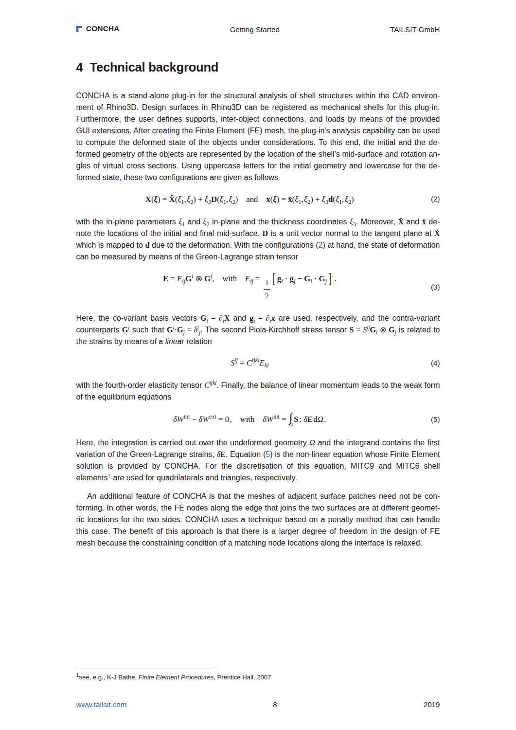CONCHA Getting Started TAILSIT GmbH
4 Technical background
CONCHA is a stand-alone plug-in for the structural analysis of shell structures within the CAD environment of Rhino3D. Design surfaces in Rhino3D can be registered as mechanical shells for this plug-in. Furthermore, the user defines supports, inter-object connections, and loads by means of the provided GUI extensions. After creating the Finite Element (FE) mesh, the plug-in's analysis capability can be used to compute the deformed state of the objects under considerations. To this end, the initial and the deformed geometry of the objects are represented by the location of the shell's mid-surface and rotation angles of virtual cross sections. Using uppercase letters for the initial geometry and lowercase for the deformed state, these two configurations are given as follows
X(ξ) = X̌(ξ1, ξ2) + ξ3D(ξ1, ξ2) and x(ξ) = x̌(ξ1, ξ2) + ξ3d(ξ1, ξ2)
(2)
with the in-plane parameters ξ1 and ξ2 in-plane and the thickness coordinates ξ3. Moreover, X̌ and x̌ denote the locations of the initial and final mid-surface. D is a unit vector normal to the tangent plane at X̌ which is mapped to d due to the deformation. With the configurations (2) at hand, the state of deformation can be measured by means of the Green-Lagrange strain tensor
E = Eij Gi ⊗ Gj, with Eij = 12[ gi · gj − Gi · Gj ] .
(3)
Here, the co-variant basis vectors Gi = ∂iX and gi = ∂ix are used, respectively, and the contra-variant counterparts Gi such that Gi·Gj = δij. The second Piola-Kirchhoff stress tensor S = Sij Gi ⊗ Gj is related to the strains by means of a linear relation
Sij = Cijkl Ekl
(4)
with the fourth-order elasticity tensor Cijkl. Finally, the balance of linear momentum leads to the weak form of the equilibrium equations
δWint − δWext = 0 , with δWint = ∫Ω S : δE dΩ .
(5)
Here, the integration is carried out over the undeformed geometry Ω and the integrand contains the first variation of the Green-Lagrange strains, δE. Equation (5) is the non-linear equation whose Finite Element solution is provided by CONCHA. For the discretisation of this equation, MITC9 and MITC6 shell elements1 are used for quadrilaterals and triangles, respectively.
An additional feature of CONCHA is that the meshes of adjacent surface patches need not be conforming. In other words, the FE nodes along the edge that joins the two surfaces are at different geometric locations for the two sides. CONCHA uses a technique based on a penalty method that can handle this case. The benefit of this approach is that there is a larger degree of freedom in the design of FE mesh because the constraining condition of a matching node locations along the interface is relaxed.
1see, e.g., K-J Bathe, Finite Element Procedures, Prentice Hall, 2007
www.tailsit.com 8 2019